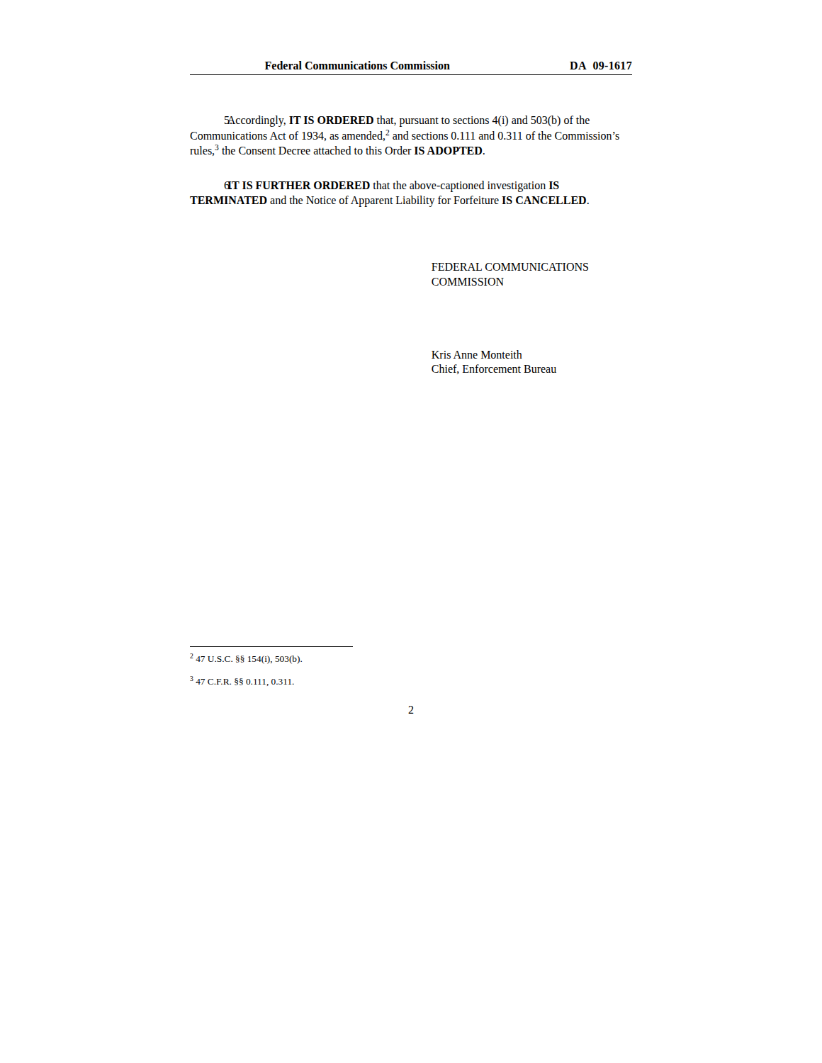Federal Communications Commission DA 09-1617
5. Accordingly, IT IS ORDERED that, pursuant to sections 4(i) and 503(b) of the Communications Act of 1934, as amended,2 and sections 0.111 and 0.311 of the Commission’s rules,3 the Consent Decree attached to this Order IS ADOPTED.
6. IT IS FURTHER ORDERED that the above-captioned investigation IS TERMINATED and the Notice of Apparent Liability for Forfeiture IS CANCELLED.
FEDERAL COMMUNICATIONS COMMISSION
Kris Anne Monteith
Chief, Enforcement Bureau
2 47 U.S.C. §§ 154(i), 503(b).
3 47 C.F.R. §§ 0.111, 0.311.
2